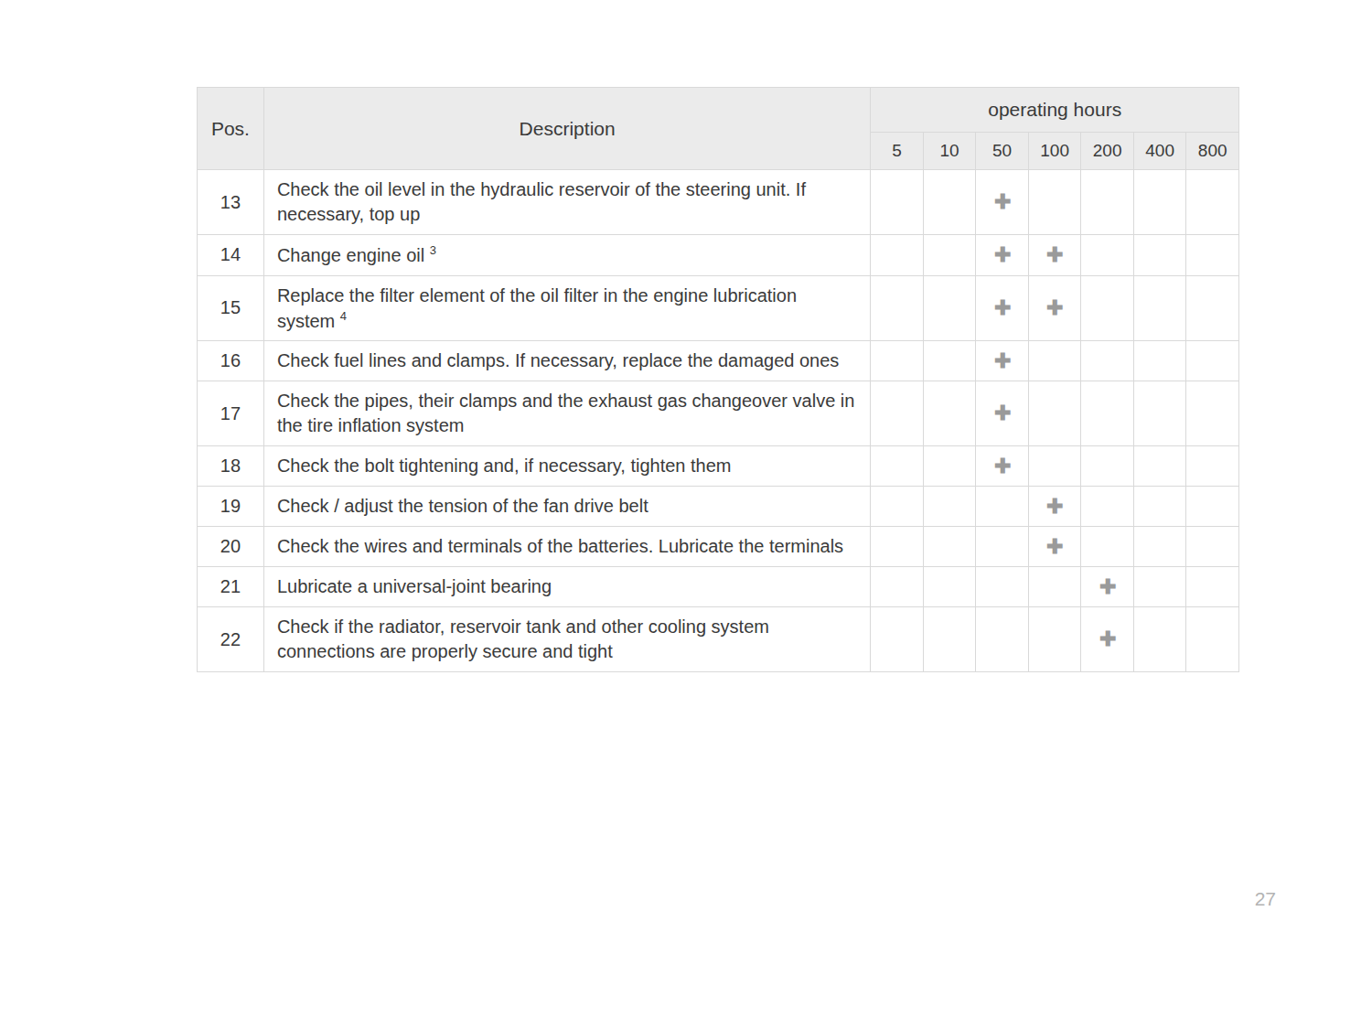| Pos. | Description | operating hours |
| --- | --- | --- |
| 5 | 10 | 50 | 100 | 200 | 400 | 800 |
| 13 | Check the oil level in the hydraulic reservoir of the steering unit. If necessary, top up | | | ✚ | | | | |
| 14 | Change engine oil 3 | | | ✚ | ✚ | | | |
| 15 | Replace the filter element of the oil filter in the engine lubrication system 4 | | | ✚ | ✚ | | | |
| 16 | Check fuel lines and clamps. If necessary, replace the damaged ones | | | ✚ | | | | |
| 17 | Check the pipes, their clamps and the exhaust gas changeover valve in the tire inflation system | | | ✚ | | | | |
| 18 | Check the bolt tightening and, if necessary, tighten them | | | ✚ | | | | |
| 19 | Check / adjust the tension of the fan drive belt | | | | ✚ | | | |
| 20 | Check the wires and terminals of the batteries. Lubricate the terminals | | | | ✚ | | | |
| 21 | Lubricate a universal-joint bearing | | | | | ✚ | | |
| 22 | Check if the radiator, reservoir tank and other cooling system connections are properly secure and tight | | | | | ✚ | | |
27